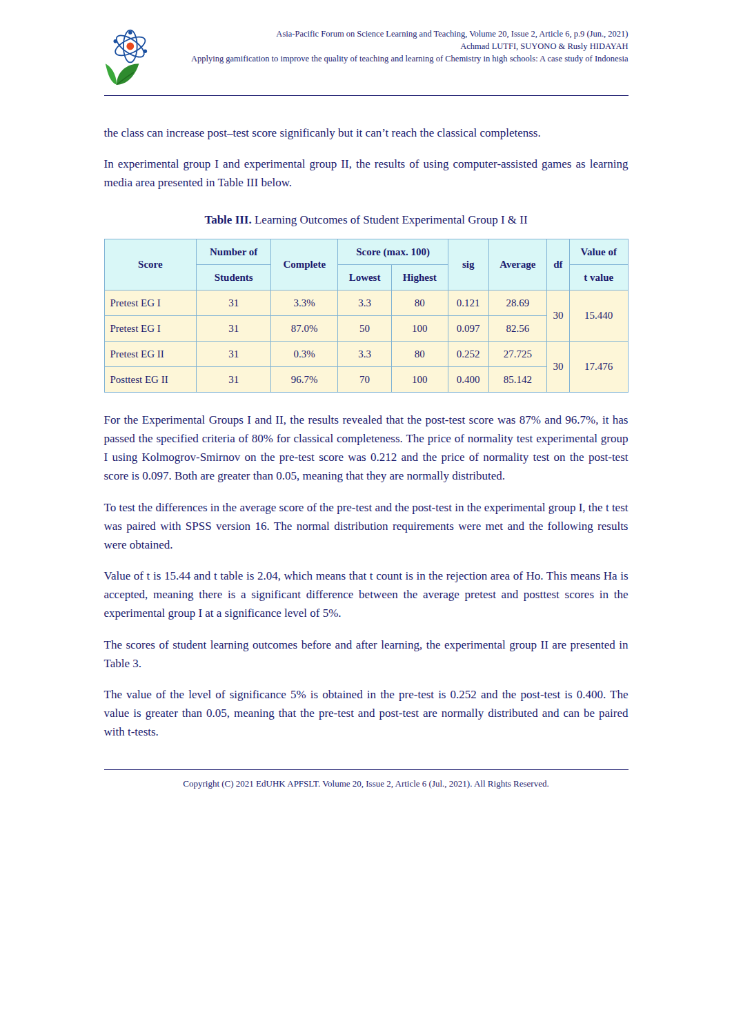Asia-Pacific Forum on Science Learning and Teaching, Volume 20, Issue 2, Article 6, p.9 (Jun., 2021)
Achmad LUTFI, SUYONO & Rusly HIDAYAH
Applying gamification to improve the quality of teaching and learning of Chemistry in high schools: A case study of Indonesia
the class can increase post–test score significanly but it can’t reach the classical completenss.
In experimental group I and experimental group II, the results of using computer-assisted games as learning media area presented in Table III below.
Table III. Learning Outcomes of Student Experimental Group I & II
| Score | Number of | Complete | Score (max. 100) | sig | Average | df | Value of |
| --- | --- | --- | --- | --- | --- | --- | --- |
| Students | Lowest | Highest | t value |
| Pretest EG I | 31 | 3.3% | 3.3 | 80 | 0.121 | 28.69 | 30 | 15.440 |
| Pretest EG I | 31 | 87.0% | 50 | 100 | 0.097 | 82.56 |
| Pretest EG II | 31 | 0.3% | 3.3 | 80 | 0.252 | 27.725 | 30 | 17.476 |
| Posttest EG II | 31 | 96.7% | 70 | 100 | 0.400 | 85.142 |
For the Experimental Groups I and II, the results revealed that the post-test score was 87% and 96.7%, it has passed the specified criteria of 80% for classical completeness. The price of normality test experimental group I using Kolmogrov-Smirnov on the pre-test score was 0.212 and the price of normality test on the post-test score is 0.097. Both are greater than 0.05, meaning that they are normally distributed.
To test the differences in the average score of the pre-test and the post-test in the experimental group I, the t test was paired with SPSS version 16. The normal distribution requirements were met and the following results were obtained.
Value of t is 15.44 and t table is 2.04, which means that t count is in the rejection area of Ho. This means Ha is accepted, meaning there is a significant difference between the average pretest and posttest scores in the experimental group I at a significance level of 5%.
The scores of student learning outcomes before and after learning, the experimental group II are presented in Table 3.
The value of the level of significance 5% is obtained in the pre-test is 0.252 and the post-test is 0.400. The value is greater than 0.05, meaning that the pre-test and post-test are normally distributed and can be paired with t-tests.
Copyright (C) 2021 EdUHK APFSLT. Volume 20, Issue 2, Article 6 (Jul., 2021). All Rights Reserved.